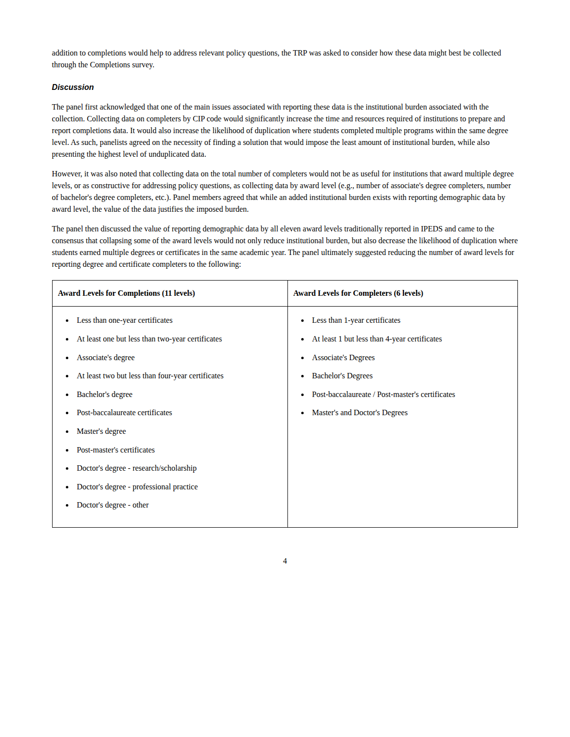addition to completions would help to address relevant policy questions, the TRP was asked to consider how these data might best be collected through the Completions survey.
Discussion
The panel first acknowledged that one of the main issues associated with reporting these data is the institutional burden associated with the collection. Collecting data on completers by CIP code would significantly increase the time and resources required of institutions to prepare and report completions data. It would also increase the likelihood of duplication where students completed multiple programs within the same degree level. As such, panelists agreed on the necessity of finding a solution that would impose the least amount of institutional burden, while also presenting the highest level of unduplicated data.
However, it was also noted that collecting data on the total number of completers would not be as useful for institutions that award multiple degree levels, or as constructive for addressing policy questions, as collecting data by award level (e.g., number of associate's degree completers, number of bachelor's degree completers, etc.). Panel members agreed that while an added institutional burden exists with reporting demographic data by award level, the value of the data justifies the imposed burden.
The panel then discussed the value of reporting demographic data by all eleven award levels traditionally reported in IPEDS and came to the consensus that collapsing some of the award levels would not only reduce institutional burden, but also decrease the likelihood of duplication where students earned multiple degrees or certificates in the same academic year. The panel ultimately suggested reducing the number of award levels for reporting degree and certificate completers to the following:
| Award Levels for Completions (11 levels) | Award Levels for Completers (6 levels) |
| Less than one-year certificates At least one but less than two-year certificates Associate's degree At least two but less than four-year certificates Bachelor's degree Post-baccalaureate certificates Master's degree Post-master's certificates Doctor's degree - research/scholarship Doctor's degree - professional practice Doctor's degree - other | Less than 1-year certificates At least 1 but less than 4-year certificates Associate's Degrees Bachelor's Degrees Post-baccalaureate / Post-master's certificates Master's and Doctor's Degrees |
4